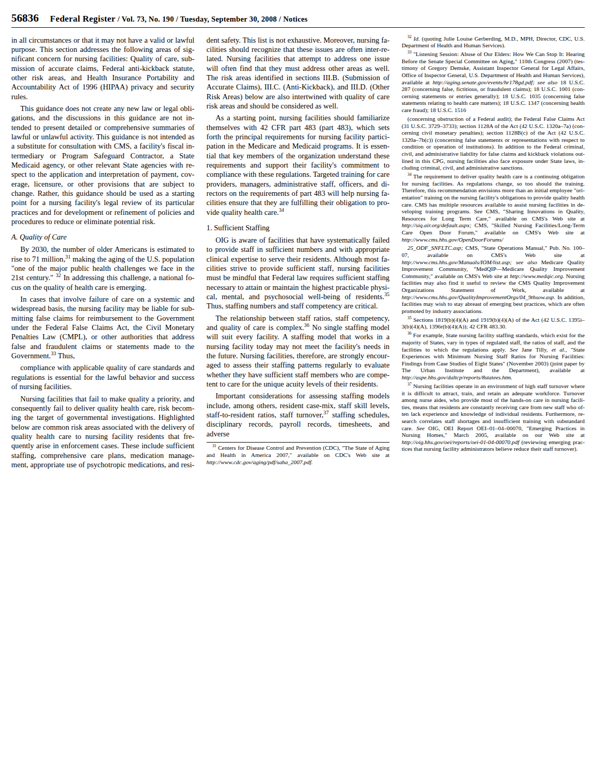56836 Federal Register / Vol. 73, No. 190 / Tuesday, September 30, 2008 / Notices
in all circumstances or that it may not have a valid or lawful purpose. This section addresses the following areas of significant concern for nursing facilities: Quality of care, submission of accurate claims, Federal anti-kickback statute, other risk areas, and Health Insurance Portability and Accountability Act of 1996 (HIPAA) privacy and security rules.
This guidance does not create any new law or legal obligations, and the discussions in this guidance are not intended to present detailed or comprehensive summaries of lawful or unlawful activity. This guidance is not intended as a substitute for consultation with CMS, a facility's fiscal intermediary or Program Safeguard Contractor, a State Medicaid agency, or other relevant State agencies with respect to the application and interpretation of payment, coverage, licensure, or other provisions that are subject to change. Rather, this guidance should be used as a starting point for a nursing facility's legal review of its particular practices and for development or refinement of policies and procedures to reduce or eliminate potential risk.
A. Quality of Care
By 2030, the number of older Americans is estimated to rise to 71 million,31 making the aging of the U.S. population "one of the major public health challenges we face in the 21st century." 32 In addressing this challenge, a national focus on the quality of health care is emerging.
In cases that involve failure of care on a systemic and widespread basis, the nursing facility may be liable for submitting false claims for reimbursement to the Government under the Federal False Claims Act, the Civil Monetary Penalties Law (CMPL), or other authorities that address false and fraudulent claims or statements made to the Government.33 Thus,
compliance with applicable quality of care standards and regulations is essential for the lawful behavior and success of nursing facilities.
Nursing facilities that fail to make quality a priority, and consequently fail to deliver quality health care, risk becoming the target of governmental investigations. Highlighted below are common risk areas associated with the delivery of quality health care to nursing facility residents that frequently arise in enforcement cases. These include sufficient staffing, comprehensive care plans, medication management, appropriate use of psychotropic medications, and resident safety. This list is not exhaustive. Moreover, nursing facilities should recognize that these issues are often inter-related. Nursing facilities that attempt to address one issue will often find that they must address other areas as well. The risk areas identified in sections III.B. (Submission of Accurate Claims), III.C. (Anti-Kickback), and III.D. (Other Risk Areas) below are also intertwined with quality of care risk areas and should be considered as well.
As a starting point, nursing facilities should familiarize themselves with 42 CFR part 483 (part 483), which sets forth the principal requirements for nursing facility participation in the Medicare and Medicaid programs. It is essential that key members of the organization understand these requirements and support their facility's commitment to compliance with these regulations. Targeted training for care providers, managers, administrative staff, officers, and directors on the requirements of part 483 will help nursing facilities ensure that they are fulfilling their obligation to provide quality health care.34
1. Sufficient Staffing
OIG is aware of facilities that have systematically failed to provide staff in sufficient numbers and with appropriate clinical expertise to serve their residents. Although most facilities strive to provide sufficient staff, nursing facilities must be mindful that Federal law requires sufficient staffing necessary to attain or maintain the highest practicable physical, mental, and psychosocial well-being of residents.35 Thus, staffing numbers and staff competency are critical.
The relationship between staff ratios, staff competency, and quality of care is complex.36 No single staffing model will suit every facility. A staffing model that works in a nursing facility today may not meet the facility's needs in the future. Nursing facilities, therefore, are strongly encouraged to assess their staffing patterns regularly to evaluate whether they have sufficient staff members who are competent to care for the unique acuity levels of their residents.
Important considerations for assessing staffing models include, among others, resident case-mix, staff skill levels, staff-to-resident ratios, staff turnover,37 staffing schedules, disciplinary records, payroll records, timesheets, and adverse
31 Centers for Disease Control and Prevention (CDC), "The State of Aging and Health in America 2007," available on CDC's Web site at http://www.cdc.gov/aging/pdf/saha_2007.pdf.
32 Id. (quoting Julie Louise Gerberding, M.D., MPH, Director, CDC, U.S. Department of Health and Human Services).
33 "Listening Session: Abuse of Our Elders: How We Can Stop It: Hearing Before the Senate Special Committee on Aging," 110th Congress (2007) (testimony of Gregory Demske, Assistant Inspector General for Legal Affairs, Office of Inspector General, U.S. Department of Health and Human Services), available at http://aging.senate.gov/events/hr178gd.pdf; see also 18 U.S.C. 287 (concerning false, fictitious, or fraudulent claims); 18 U.S.C. 1001 (concerning statements or entries generally); 18 U.S.C. 1035 (concerning false statements relating to health care matters); 18 U.S.C. 1347 (concerning health care fraud); 18 U.S.C. 1516
(concerning obstruction of a Federal audit); the Federal False Claims Act (31 U.S.C. 3729–3733); section 1128A of the Act (42 U.S.C. 1320a–7a) (concerning civil monetary penalties); section 1128B(c) of the Act (42 U.S.C. 1320a–7b(c)) (concerning false statements or representations with respect to condition or operation of institutions). In addition to the Federal criminal, civil, and administrative liability for false claims and kickback violations outlined in this CPG, nursing facilities also face exposure under State laws, including criminal, civil, and administrative sanctions.
34 The requirement to deliver quality health care is a continuing obligation for nursing facilities. As regulations change, so too should the training. Therefore, this recommendation envisions more than an initial employee "orientation" training on the nursing facility's obligations to provide quality health care. CMS has multiple resources available to assist nursing facilities in developing training programs. See CMS, "Sharing Innovations in Quality, Resources for Long Term Care," available on CMS's Web site at http://siq.air.org/default.aspx; CMS, "Skilled Nursing Facilities/Long-Term Care Open Door Forum," available on CMS's Web site at http://www.cms.hhs.gov/OpenDoorForums/
25_ODF_SNFLTC.asp; CMS, "State Operations Manual," Pub. No. 100–07, available on CMS's Web site at http://www.cms.hhs.gov/Manuals/IOM/list.asp; see also Medicare Quality Improvement Community, "MedQIP—Medicare Quality Improvement Community," available on CMS's Web site at http://www.medqic.org. Nursing facilities may also find it useful to review the CMS Quality Improvement Organizations Statement of Work, available at http://www.cms.hhs.gov/QualityImprovementOrgs/04_9thsow.asp. In addition, facilities may wish to stay abreast of emerging best practices, which are often promoted by industry associations.
35 Sections 1819(b)(4)(A) and 1919(b)(4)(A) of the Act (42 U.S.C. 1395i–3(b)(4)(A), 1396r(b)(4)(A)); 42 CFR 483.30.
36 For example, State nursing facility staffing standards, which exist for the majority of States, vary in types of regulated staff, the ratios of staff, and the facilities to which the regulations apply. See Jane Tilly, et al., "State Experiences with Minimum Nursing Staff Ratios for Nursing Facilities: Findings from Case Studies of Eight States" (November 2003) (joint paper by The Urban Institute and the Department), available at http://aspe.hhs.gov/daltcp/reports/8statees.htm.
37 Nursing facilities operate in an environment of high staff turnover where it is difficult to attract, train, and retain an adequate workforce. Turnover among nurse aides, who provide most of the hands-on care in nursing facilities, means that residents are constantly receiving care from new staff who often lack experience and knowledge of individual residents. Furthermore, research correlates staff shortages and insufficient training with substandard care. See OIG, OEI Report OEI–01–04–00070, "Emerging Practices in Nursing Homes," March 2005, available on our Web site at http://oig.hhs.gov/oei/reports/oei-01-04-00070.pdf (reviewing emerging practices that nursing facility administrators believe reduce their staff turnover).